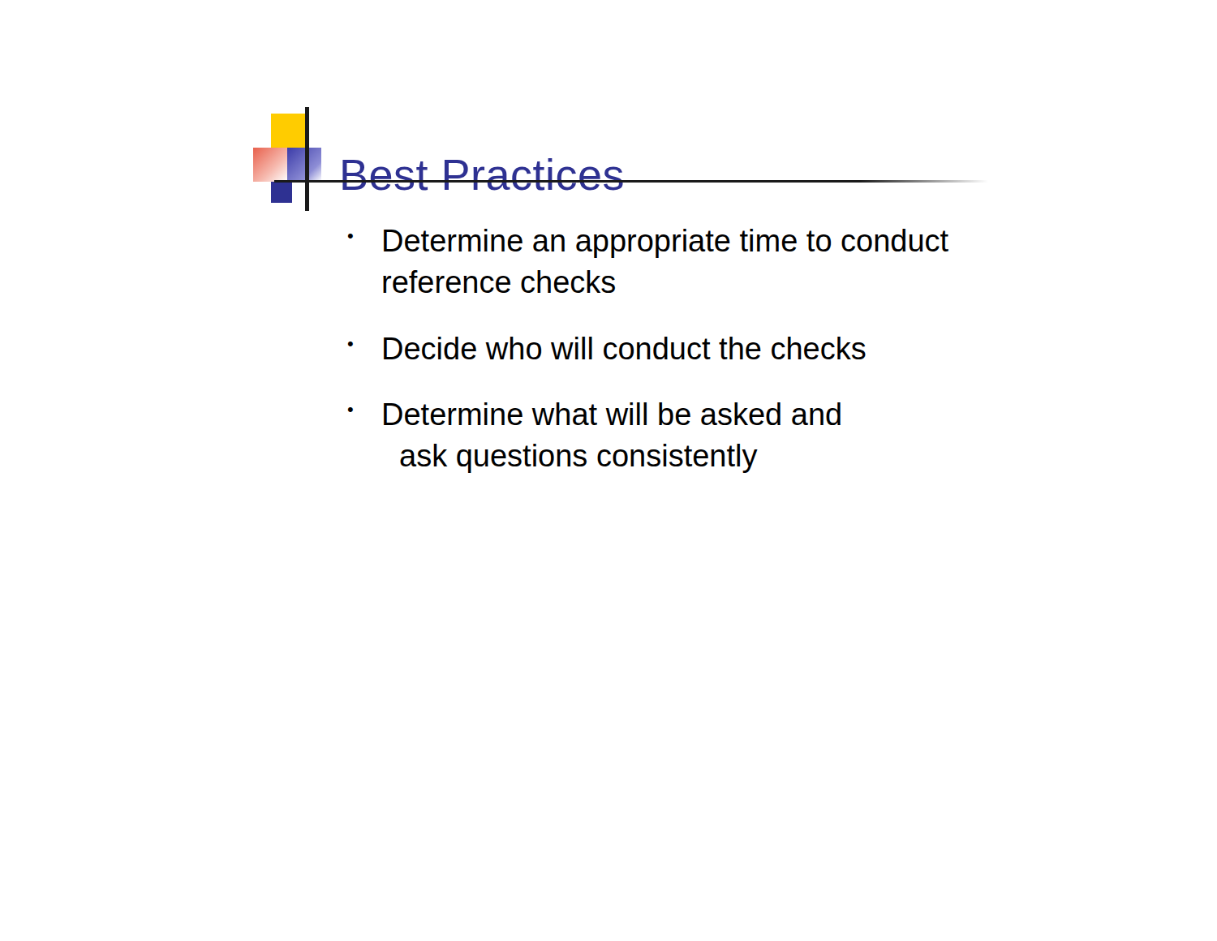Best Practices
Determine an appropriate time to conduct reference checks
Decide who will conduct the checks
Determine what will be asked and ask questions consistently